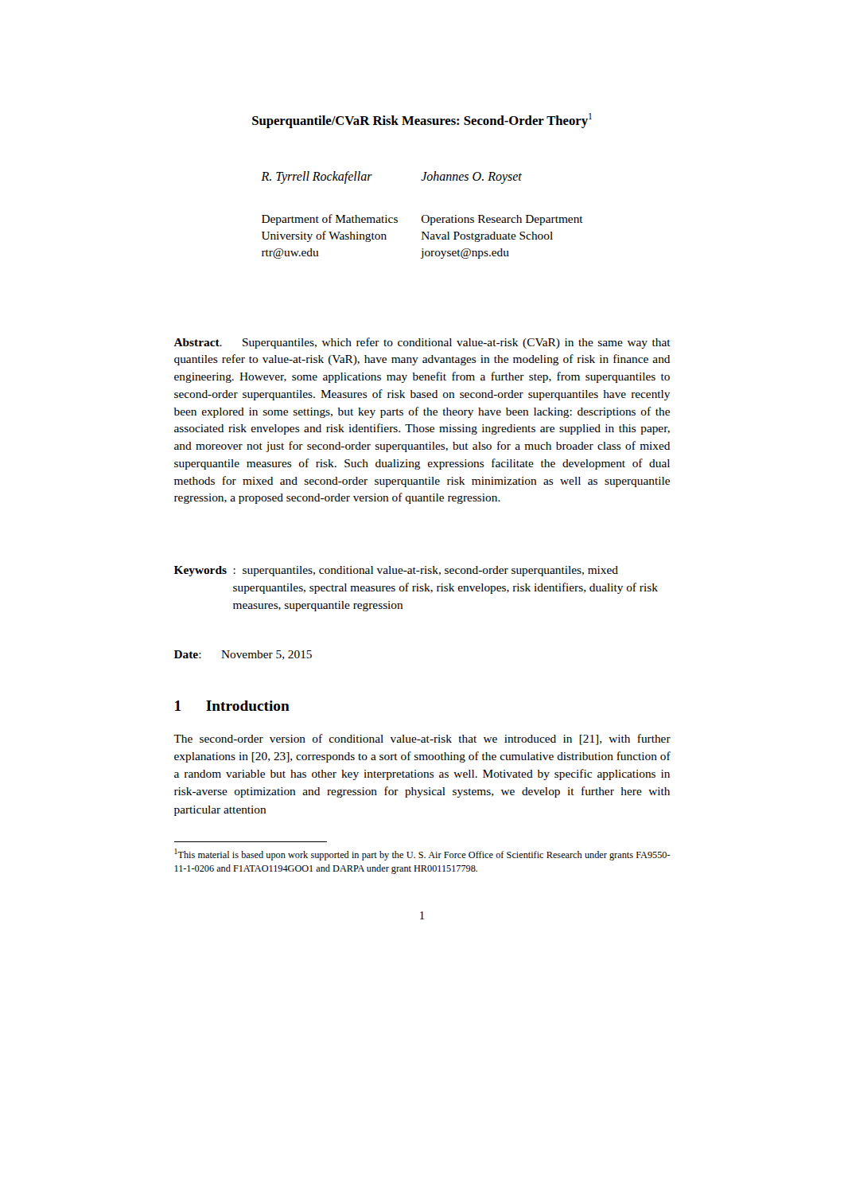Superquantile/CVaR Risk Measures: Second-Order Theory1
| R. Tyrrell Rockafellar | Johannes O. Royset |
| Department of Mathematics University of Washington rtr@uw.edu | Operations Research Department Naval Postgraduate School joroyset@nps.edu |
Abstract. Superquantiles, which refer to conditional value-at-risk (CVaR) in the same way that quantiles refer to value-at-risk (VaR), have many advantages in the modeling of risk in finance and engineering. However, some applications may benefit from a further step, from superquantiles to second-order superquantiles. Measures of risk based on second-order superquantiles have recently been explored in some settings, but key parts of the theory have been lacking: descriptions of the associated risk envelopes and risk identifiers. Those missing ingredients are supplied in this paper, and moreover not just for second-order superquantiles, but also for a much broader class of mixed superquantile measures of risk. Such dualizing expressions facilitate the development of dual methods for mixed and second-order superquantile risk minimization as well as superquantile regression, a proposed second-order version of quantile regression.
| Keywords | : superquantiles, conditional value-at-risk, second-order superquantiles, mixed superquantiles, spectral measures of risk, risk envelopes, risk identifiers, duality of risk measures, superquantile regression |
Date:November 5, 2015
1 Introduction
The second-order version of conditional value-at-risk that we introduced in [21], with further explanations in [20, 23], corresponds to a sort of smoothing of the cumulative distribution function of a random variable but has other key interpretations as well. Motivated by specific applications in risk-averse optimization and regression for physical systems, we develop it further here with particular attention
1This material is based upon work supported in part by the U. S. Air Force Office of Scientific Research under grants FA9550-11-1-0206 and F1ATAO1194GOO1 and DARPA under grant HR0011517798.
1